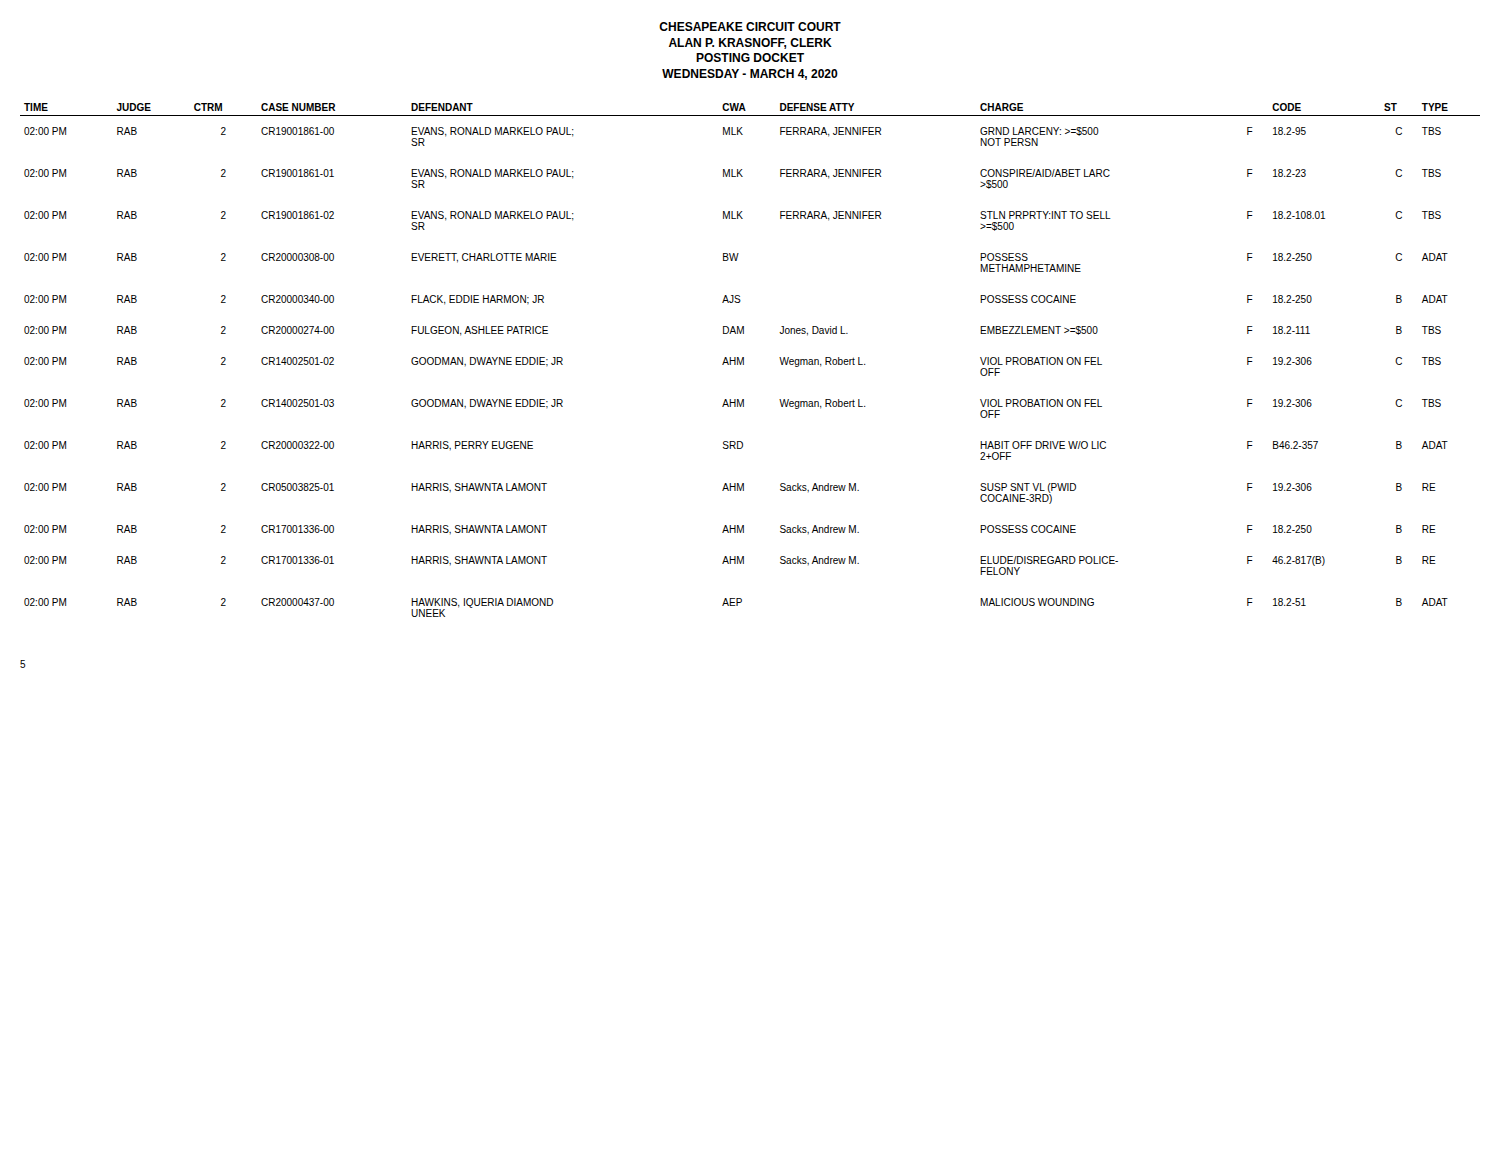CHESAPEAKE CIRCUIT COURT
ALAN P. KRASNOFF, CLERK
POSTING DOCKET
WEDNESDAY - MARCH 4, 2020
| TIME | JUDGE | CTRM | CASE NUMBER | DEFENDANT | CWA | DEFENSE ATTY | CHARGE | | CODE | ST | TYPE |
| --- | --- | --- | --- | --- | --- | --- | --- | --- | --- | --- | --- |
| 02:00 PM | RAB | 2 | CR19001861-00 | EVANS, RONALD MARKELO PAUL; SR | MLK | FERRARA, JENNIFER | GRND LARCENY: >=$500 NOT PERSN | F | 18.2-95 | C | TBS |
| 02:00 PM | RAB | 2 | CR19001861-01 | EVANS, RONALD MARKELO PAUL; SR | MLK | FERRARA, JENNIFER | CONSPIRE/AID/ABET LARC >$500 | F | 18.2-23 | C | TBS |
| 02:00 PM | RAB | 2 | CR19001861-02 | EVANS, RONALD MARKELO PAUL; SR | MLK | FERRARA, JENNIFER | STLN PRPRTY:INT TO SELL >=$500 | F | 18.2-108.01 | C | TBS |
| 02:00 PM | RAB | 2 | CR20000308-00 | EVERETT, CHARLOTTE MARIE | BW | | POSSESS METHAMPHETAMINE | F | 18.2-250 | C | ADAT |
| 02:00 PM | RAB | 2 | CR20000340-00 | FLACK, EDDIE HARMON; JR | AJS | | POSSESS COCAINE | F | 18.2-250 | B | ADAT |
| 02:00 PM | RAB | 2 | CR20000274-00 | FULGEON, ASHLEE PATRICE | DAM | Jones, David L. | EMBEZZLEMENT >=$500 | F | 18.2-111 | B | TBS |
| 02:00 PM | RAB | 2 | CR14002501-02 | GOODMAN, DWAYNE EDDIE; JR | AHM | Wegman, Robert L. | VIOL PROBATION ON FEL OFF | F | 19.2-306 | C | TBS |
| 02:00 PM | RAB | 2 | CR14002501-03 | GOODMAN, DWAYNE EDDIE; JR | AHM | Wegman, Robert L. | VIOL PROBATION ON FEL OFF | F | 19.2-306 | C | TBS |
| 02:00 PM | RAB | 2 | CR20000322-00 | HARRIS, PERRY EUGENE | SRD | | HABIT OFF DRIVE W/O LIC 2+OFF | F | B46.2-357 | B | ADAT |
| 02:00 PM | RAB | 2 | CR05003825-01 | HARRIS, SHAWNTA LAMONT | AHM | Sacks, Andrew M. | SUSP SNT VL (PWID COCAINE-3RD) | F | 19.2-306 | B | RE |
| 02:00 PM | RAB | 2 | CR17001336-00 | HARRIS, SHAWNTA LAMONT | AHM | Sacks, Andrew M. | POSSESS COCAINE | F | 18.2-250 | B | RE |
| 02:00 PM | RAB | 2 | CR17001336-01 | HARRIS, SHAWNTA LAMONT | AHM | Sacks, Andrew M. | ELUDE/DISREGARD POLICE- FELONY | F | 46.2-817(B) | B | RE |
| 02:00 PM | RAB | 2 | CR20000437-00 | HAWKINS, IQUERIA DIAMOND UNEEK | AEP | | MALICIOUS WOUNDING | F | 18.2-51 | B | ADAT |
5